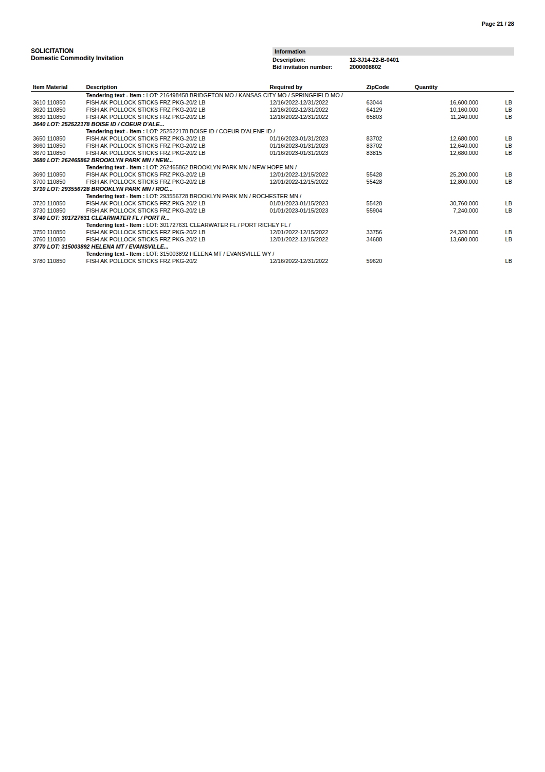Page 21 / 28
SOLICITATION
Domestic Commodity Invitation
Information
Description:
12-3J14-22-B-0401
Bid invitation number:
2000008602
| Item Material | Description | Required by | ZipCode | Quantity | |
| --- | --- | --- | --- | --- | --- |
| | Tendering text - Item : LOT: 216498458 BRIDGETON MO / KANSAS CITY MO / SPRINGFIELD MO / |
| 3610 110850 | FISH AK POLLOCK STICKS FRZ PKG-20/2 LB | 12/16/2022-12/31/2022 | 63044 | 16,600.000 | LB |
| 3620 110850 | FISH AK POLLOCK STICKS FRZ PKG-20/2 LB | 12/16/2022-12/31/2022 | 64129 | 10,160.000 | LB |
| 3630 110850 | FISH AK POLLOCK STICKS FRZ PKG-20/2 LB | 12/16/2022-12/31/2022 | 65803 | 11,240.000 | LB |
| 3640 LOT: 252522178 BOISE ID / COEUR D'ALE... |
| | Tendering text - Item : LOT: 252522178 BOISE ID / COEUR D'ALENE ID / |
| 3650 110850 | FISH AK POLLOCK STICKS FRZ PKG-20/2 LB | 01/16/2023-01/31/2023 | 83702 | 12,680.000 | LB |
| 3660 110850 | FISH AK POLLOCK STICKS FRZ PKG-20/2 LB | 01/16/2023-01/31/2023 | 83702 | 12,640.000 | LB |
| 3670 110850 | FISH AK POLLOCK STICKS FRZ PKG-20/2 LB | 01/16/2023-01/31/2023 | 83815 | 12,680.000 | LB |
| 3680 LOT: 262465862 BROOKLYN PARK MN / NEW... |
| | Tendering text - Item : LOT: 262465862 BROOKLYN PARK MN / NEW HOPE MN / |
| 3690 110850 | FISH AK POLLOCK STICKS FRZ PKG-20/2 LB | 12/01/2022-12/15/2022 | 55428 | 25,200.000 | LB |
| 3700 110850 | FISH AK POLLOCK STICKS FRZ PKG-20/2 LB | 12/01/2022-12/15/2022 | 55428 | 12,800.000 | LB |
| 3710 LOT: 293556728 BROOKLYN PARK MN / ROC... |
| | Tendering text - Item : LOT: 293556728 BROOKLYN PARK MN / ROCHESTER MN / |
| 3720 110850 | FISH AK POLLOCK STICKS FRZ PKG-20/2 LB | 01/01/2023-01/15/2023 | 55428 | 30,760.000 | LB |
| 3730 110850 | FISH AK POLLOCK STICKS FRZ PKG-20/2 LB | 01/01/2023-01/15/2023 | 55904 | 7,240.000 | LB |
| 3740 LOT: 301727631 CLEARWATER FL / PORT R... |
| | Tendering text - Item : LOT: 301727631 CLEARWATER FL / PORT RICHEY FL / |
| 3750 110850 | FISH AK POLLOCK STICKS FRZ PKG-20/2 LB | 12/01/2022-12/15/2022 | 33756 | 24,320.000 | LB |
| 3760 110850 | FISH AK POLLOCK STICKS FRZ PKG-20/2 LB | 12/01/2022-12/15/2022 | 34688 | 13,680.000 | LB |
| 3770 LOT: 315003892 HELENA MT / EVANSVILLE... |
| | Tendering text - Item : LOT: 315003892 HELENA MT / EVANSVILLE WY / |
| 3780 110850 | FISH AK POLLOCK STICKS FRZ PKG-20/2 | 12/16/2022-12/31/2022 | 59620 | | LB |